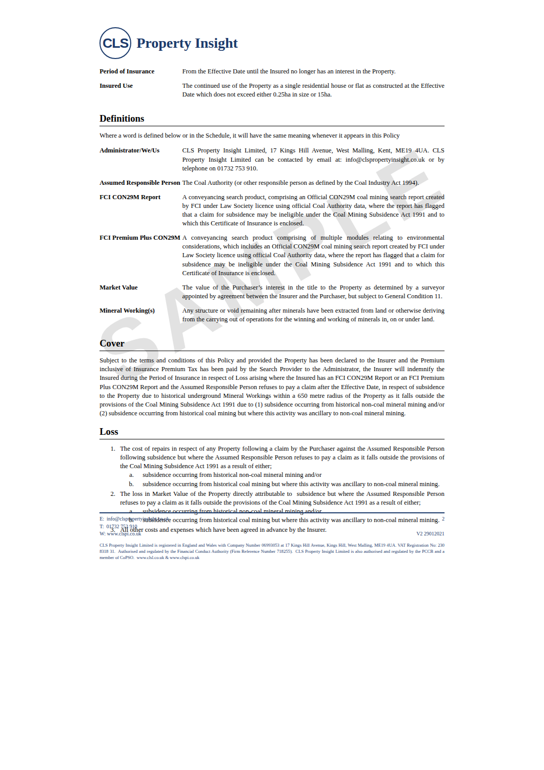SAMPLE
CLS
Property Insight
| Period of Insurance | From the Effective Date until the Insured no longer has an interest in the Property. |
| Insured Use | The continued use of the Property as a single residential house or flat as constructed at the Effective Date which does not exceed either 0.25ha in size or 15ha. |
Definitions
Where a word is defined below or in the Schedule, it will have the same meaning whenever it appears in this Policy
| Administrator/We/Us | CLS Property Insight Limited, 17 Kings Hill Avenue, West Malling, Kent, ME19 4UA. CLS Property Insight Limited can be contacted by email at: info@clspropertyinsight.co.uk or by telephone on 01732 753 910. |
| Assumed Responsible Person | The Coal Authority (or other responsible person as defined by the Coal Industry Act 1994). |
| FCI CON29M Report | A conveyancing search product, comprising an Official CON29M coal mining search report created by FCI under Law Society licence using official Coal Authority data, where the report has flagged that a claim for subsidence may be ineligible under the Coal Mining Subsidence Act 1991 and to which this Certificate of Insurance is enclosed. |
| FCI Premium Plus CON29M | A conveyancing search product comprising of multiple modules relating to environmental considerations, which includes an Official CON29M coal mining search report created by FCI under Law Society licence using official Coal Authority data, where the report has flagged that a claim for subsidence may be ineligible under the Coal Mining Subsidence Act 1991 and to which this Certificate of Insurance is enclosed. |
| Market Value | The value of the Purchaser’s interest in the title to the Property as determined by a surveyor appointed by agreement between the Insurer and the Purchaser, but subject to General Condition 11. |
| Mineral Working(s) | Any structure or void remaining after minerals have been extracted from land or otherwise deriving from the carrying out of operations for the winning and working of minerals in, on or under land. |
Cover
Subject to the terms and conditions of this Policy and provided the Property has been declared to the Insurer and the Premium inclusive of Insurance Premium Tax has been paid by the Search Provider to the Administrator, the Insurer will indemnify the Insured during the Period of Insurance in respect of Loss arising where the Insured has an FCI CON29M Report or an FCI Premium Plus CON29M Report and the Assumed Responsible Person refuses to pay a claim after the Effective Date, in respect of subsidence to the Property due to historical underground Mineral Workings within a 650 metre radius of the Property as it falls outside the provisions of the Coal Mining Subsidence Act 1991 due to (1) subsidence occurring from historical non-coal mineral mining and/or (2) subsidence occurring from historical coal mining but where this activity was ancillary to non-coal mineral mining.
Loss
The cost of repairs in respect of any Property following a claim by the Purchaser against the Assumed Responsible Person following subsidence but where the Assumed Responsible Person refuses to pay a claim as it falls outside the provisions of the Coal Mining Subsidence Act 1991 as a result of either;
subsidence occurring from historical non-coal mineral mining and/or
subsidence occurring from historical coal mining but where this activity was ancillary to non-coal mineral mining.
The loss in Market Value of the Property directly attributable to subsidence but where the Assumed Responsible Person refuses to pay a claim as it falls outside the provisions of the Coal Mining Subsidence Act 1991 as a result of either;
subsidence occurring from historical non-coal mineral mining and/or
subsidence occurring from historical coal mining but where this activity was ancillary to non-coal mineral mining.
All other costs and expenses which have been agreed in advance by the Insurer.
E: info@clspropertyinsight.co.uk
T: 01732 753 910
W: www.clspi.co.uk
2
V2 29012021
CLS Property Insight Limited is registered in England and Wales with Company Number 06993053 at 17 Kings Hill Avenue, Kings Hill, West Malling, ME19 4UA. VAT Registration No: 230 8318 31. Authorised and regulated by the Financial Conduct Authority (Firm Reference Number 718255). CLS Property Insight Limited is also authorised and regulated by the PCCB and a member of CoPSO. www.clsl.co.uk & www.clspi.co.uk